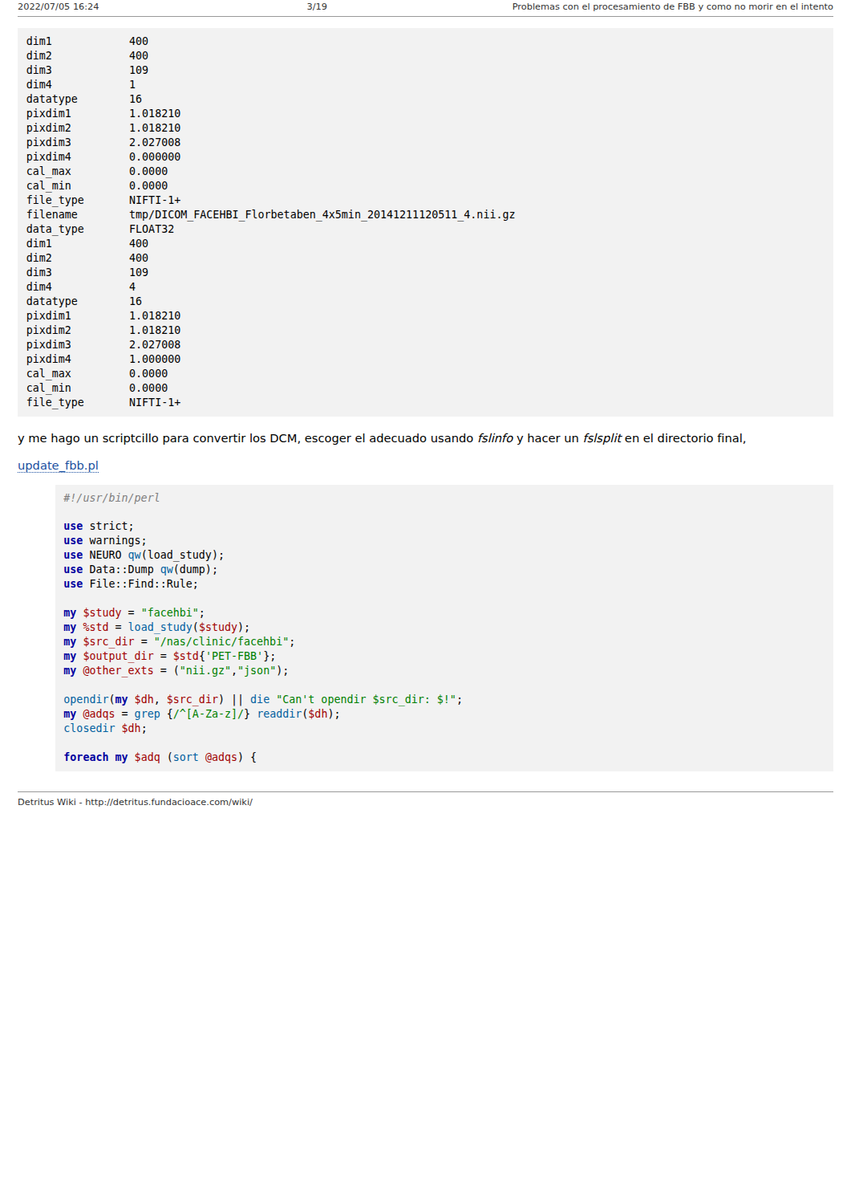2022/07/05 16:24 3/19 Problemas con el procesamiento de FBB y como no morir en el intento
dim1            400
dim2            400
dim3            109
dim4            1
datatype        16
pixdim1         1.018210
pixdim2         1.018210
pixdim3         2.027008
pixdim4         0.000000
cal_max         0.0000
cal_min         0.0000
file_type       NIFTI-1+
filename        tmp/DICOM_FACEHBI_Florbetaben_4x5min_20141211120511_4.nii.gz
data_type       FLOAT32
dim1            400
dim2            400
dim3            109
dim4            4
datatype        16
pixdim1         1.018210
pixdim2         1.018210
pixdim3         2.027008
pixdim4         1.000000
cal_max         0.0000
cal_min         0.0000
file_type       NIFTI-1+
y me hago un scriptcillo para convertir los DCM, escoger el adecuado usando fslinfo y hacer un fslsplit en el directorio final,
update_fbb.pl
#!/usr/bin/perl

use strict;
use warnings;
use NEURO qw(load_study);
use Data::Dump qw(dump);
use File::Find::Rule;

my $study = "facehbi";
my %std = load_study($study);
my $src_dir = "/nas/clinic/facehbi";
my $output_dir = $std{'PET-FBB'};
my @other_exts = ("nii.gz","json");

opendir(my $dh, $src_dir) || die "Can't opendir $src_dir: $!";
my @adqs = grep {/^[A-Za-z]/} readdir($dh);
closedir $dh;

foreach my $adq (sort @adqs) {
Detritus Wiki - http://detritus.fundacioace.com/wiki/